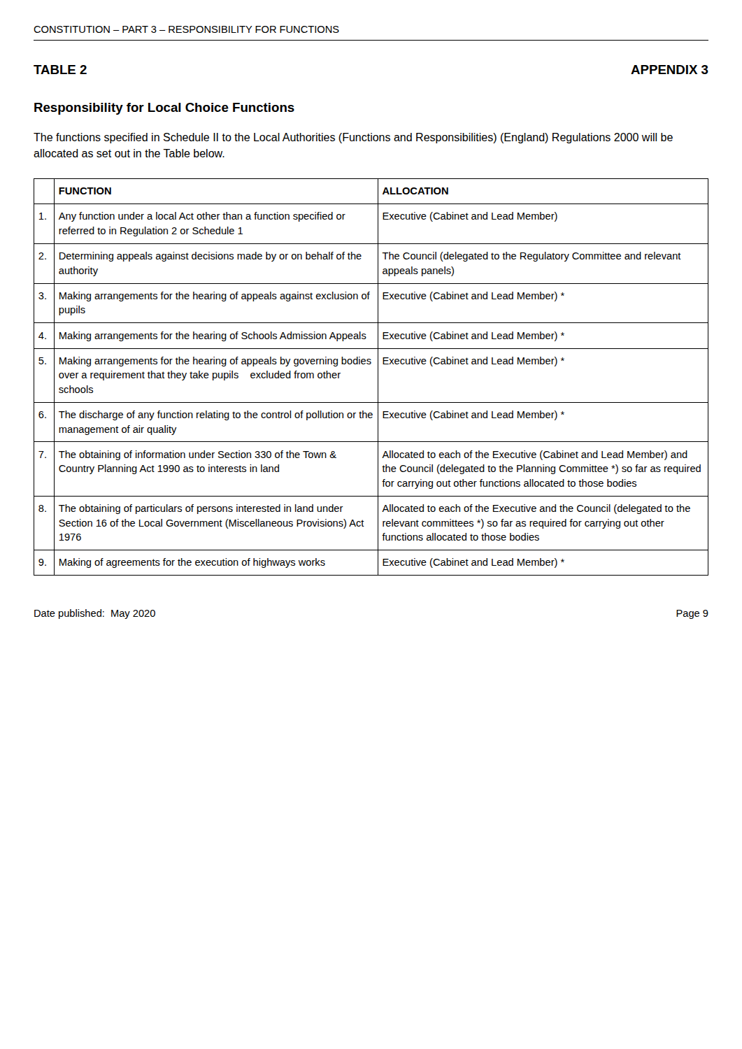CONSTITUTION – PART 3 – RESPONSIBILITY FOR FUNCTIONS
TABLE 2 APPENDIX 3
Responsibility for Local Choice Functions
The functions specified in Schedule II to the Local Authorities (Functions and Responsibilities) (England) Regulations 2000 will be allocated as set out in the Table below.
| | FUNCTION | ALLOCATION |
| --- | --- | --- |
| 1. | Any function under a local Act other than a function specified or referred to in Regulation 2 or Schedule 1 | Executive (Cabinet and Lead Member) |
| 2. | Determining appeals against decisions made by or on behalf of the authority | The Council (delegated to the Regulatory Committee and relevant appeals panels) |
| 3. | Making arrangements for the hearing of appeals against exclusion of pupils | Executive (Cabinet and Lead Member) * |
| 4. | Making arrangements for the hearing of Schools Admission Appeals | Executive (Cabinet and Lead Member) * |
| 5. | Making arrangements for the hearing of appeals by governing bodies over a requirement that they take pupils excluded from other schools | Executive (Cabinet and Lead Member) * |
| 6. | The discharge of any function relating to the control of pollution or the management of air quality | Executive (Cabinet and Lead Member) * |
| 7. | The obtaining of information under Section 330 of the Town & Country Planning Act 1990 as to interests in land | Allocated to each of the Executive (Cabinet and Lead Member) and the Council (delegated to the Planning Committee *) so far as required for carrying out other functions allocated to those bodies |
| 8. | The obtaining of particulars of persons interested in land under Section 16 of the Local Government (Miscellaneous Provisions) Act 1976 | Allocated to each of the Executive and the Council (delegated to the relevant committees *) so far as required for carrying out other functions allocated to those bodies |
| 9. | Making of agreements for the execution of highways works | Executive (Cabinet and Lead Member) * |
Date published: May 2020 Page 9